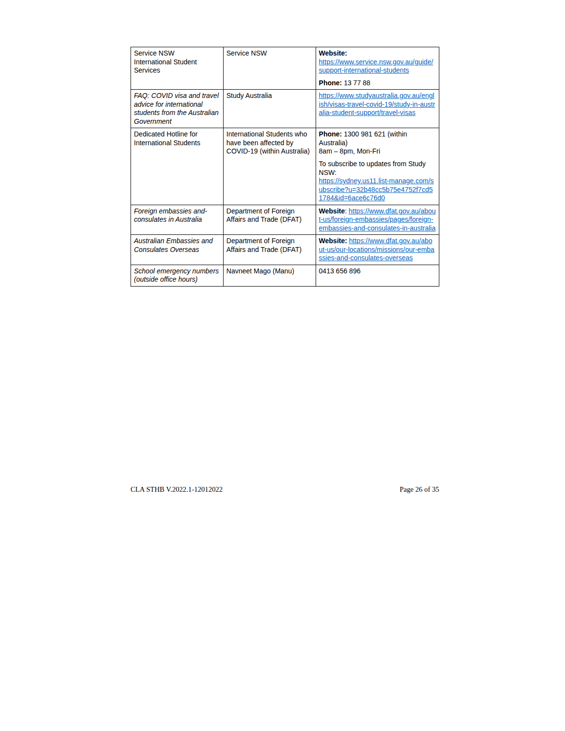| Service NSW International Student Services | Service NSW | Website: https://www.service.nsw.gov.au/guide/support-international-students Phone: 13 77 88 |
| FAQ: COVID visa and travel advice for international students from the Australian Government | Study Australia | https://www.studyaustralia.gov.au/english/visas-travel-covid-19/study-in-australia-student-support/travel-visas |
| Dedicated Hotline for International Students | International Students who have been affected by COVID-19 (within Australia) | Phone: 1300 981 621 (within Australia) 8am – 8pm, Mon-Fri To subscribe to updates from Study NSW: https://sydney.us11.list-manage.com/subscribe?u=32b48cc5b75e4752f7cd51784&id=6ace6c76d0 |
| Foreign embassies and-consulates in Australia | Department of Foreign Affairs and Trade (DFAT) | Website : https://www.dfat.gov.au/about-us/foreign-embassies/pages/foreign-embassies-and-consulates-in-australia |
| Australian Embassies and Consulates Overseas | Department of Foreign Affairs and Trade (DFAT) | Website: https://www.dfat.gov.au/about-us/our-locations/missions/our-embassies-and-consulates-overseas |
| School emergency numbers (outside office hours) | Navneet Mago (Manu) | 0413 656 896 |
CLA STHB V.2022.1-12012022 Page 26 of 35